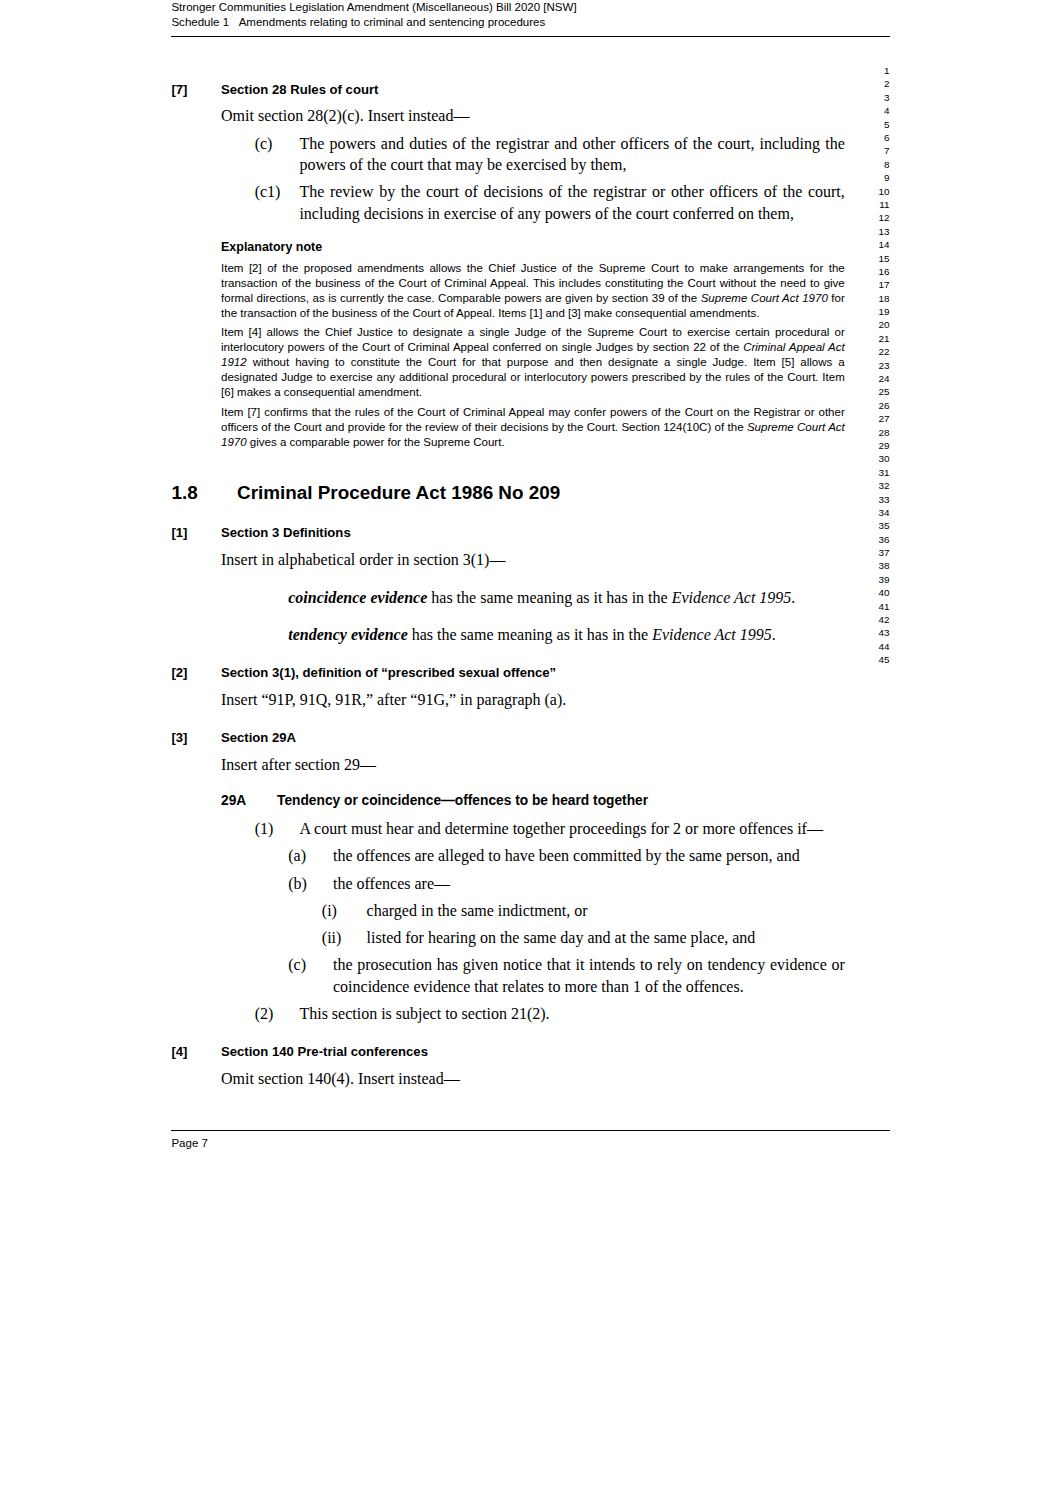Stronger Communities Legislation Amendment (Miscellaneous) Bill 2020 [NSW]
Schedule 1 Amendments relating to criminal and sentencing procedures
[7]
Section 28 Rules of court
Omit section 28(2)(c). Insert instead—
(c)
The powers and duties of the registrar and other officers of the court, including the powers of the court that may be exercised by them,
(c1)
The review by the court of decisions of the registrar or other officers of the court, including decisions in exercise of any powers of the court conferred on them,
Explanatory note
Item [2] of the proposed amendments allows the Chief Justice of the Supreme Court to make arrangements for the transaction of the business of the Court of Criminal Appeal. This includes constituting the Court without the need to give formal directions, as is currently the case. Comparable powers are given by section 39 of the Supreme Court Act 1970 for the transaction of the business of the Court of Appeal. Items [1] and [3] make consequential amendments.
Item [4] allows the Chief Justice to designate a single Judge of the Supreme Court to exercise certain procedural or interlocutory powers of the Court of Criminal Appeal conferred on single Judges by section 22 of the Criminal Appeal Act 1912 without having to constitute the Court for that purpose and then designate a single Judge. Item [5] allows a designated Judge to exercise any additional procedural or interlocutory powers prescribed by the rules of the Court. Item [6] makes a consequential amendment.
Item [7] confirms that the rules of the Court of Criminal Appeal may confer powers of the Court on the Registrar or other officers of the Court and provide for the review of their decisions by the Court. Section 124(10C) of the Supreme Court Act 1970 gives a comparable power for the Supreme Court.
1.8
Criminal Procedure Act 1986 No 209
[1]
Section 3 Definitions
Insert in alphabetical order in section 3(1)—
coincidence evidence has the same meaning as it has in the Evidence Act 1995.
tendency evidence has the same meaning as it has in the Evidence Act 1995.
[2]
Section 3(1), definition of “prescribed sexual offence”
Insert “91P, 91Q, 91R,” after “91G,” in paragraph (a).
[3]
Section 29A
Insert after section 29—
29A
Tendency or coincidence—offences to be heard together
(1)
A court must hear and determine together proceedings for 2 or more offences if—
(a)
the offences are alleged to have been committed by the same person, and
(b)
the offences are—
(i)
charged in the same indictment, or
(ii)
listed for hearing on the same day and at the same place, and
(c)
the prosecution has given notice that it intends to rely on tendency evidence or coincidence evidence that relates to more than 1 of the offences.
(2)
This section is subject to section 21(2).
[4]
Section 140 Pre-trial conferences
Omit section 140(4). Insert instead—
1 2 3 4 5 6 7 8 9 10 11 12 13 14 15 16 17 18 19 20 21 22 23 24 25 26 27 28 29 30 31 32 33 34 35 36 37 38 39 40 41 42 43 44 45
Page 7